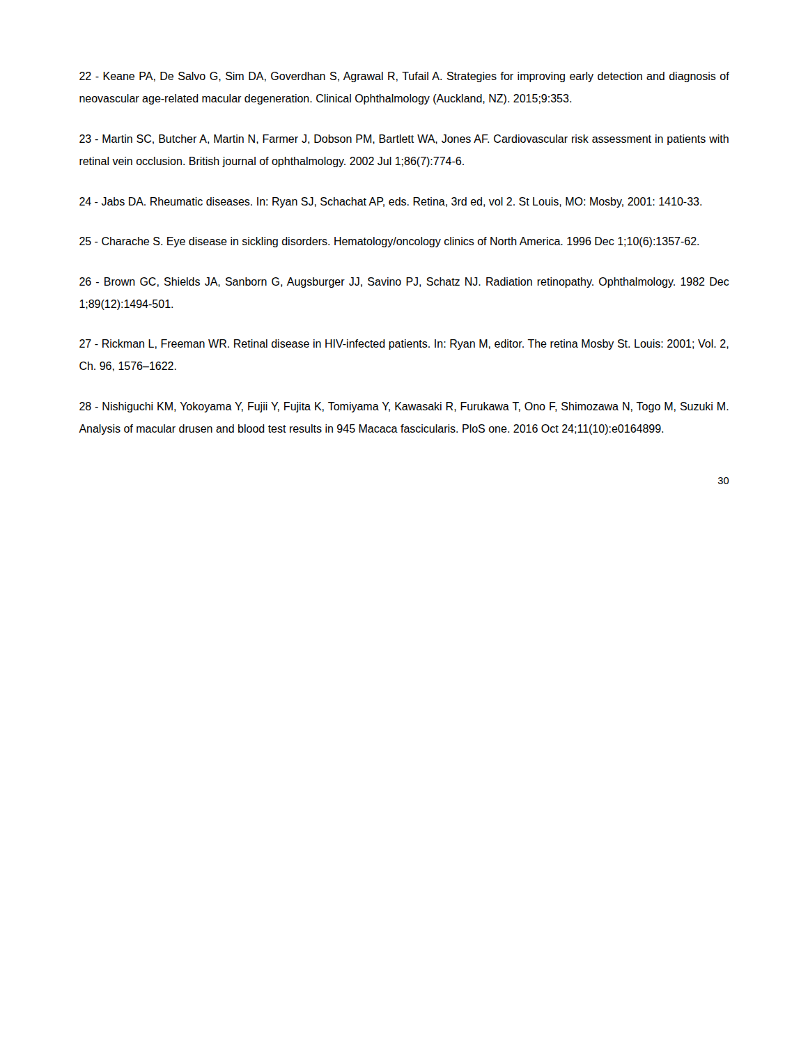22 - Keane PA, De Salvo G, Sim DA, Goverdhan S, Agrawal R, Tufail A. Strategies for improving early detection and diagnosis of neovascular age-related macular degeneration. Clinical Ophthalmology (Auckland, NZ). 2015;9:353.
23 - Martin SC, Butcher A, Martin N, Farmer J, Dobson PM, Bartlett WA, Jones AF. Cardiovascular risk assessment in patients with retinal vein occlusion. British journal of ophthalmology. 2002 Jul 1;86(7):774-6.
24 - Jabs DA. Rheumatic diseases. In: Ryan SJ, Schachat AP, eds. Retina, 3rd ed, vol 2. St Louis, MO: Mosby, 2001: 1410-33.
25 - Charache S. Eye disease in sickling disorders. Hematology/oncology clinics of North America. 1996 Dec 1;10(6):1357-62.
26 - Brown GC, Shields JA, Sanborn G, Augsburger JJ, Savino PJ, Schatz NJ. Radiation retinopathy. Ophthalmology. 1982 Dec 1;89(12):1494-501.
27 - Rickman L, Freeman WR. Retinal disease in HIV-infected patients. In: Ryan M, editor. The retina Mosby St. Louis: 2001; Vol. 2, Ch. 96, 1576–1622.
28 - Nishiguchi KM, Yokoyama Y, Fujii Y, Fujita K, Tomiyama Y, Kawasaki R, Furukawa T, Ono F, Shimozawa N, Togo M, Suzuki M. Analysis of macular drusen and blood test results in 945 Macaca fascicularis. PloS one. 2016 Oct 24;11(10):e0164899.
30